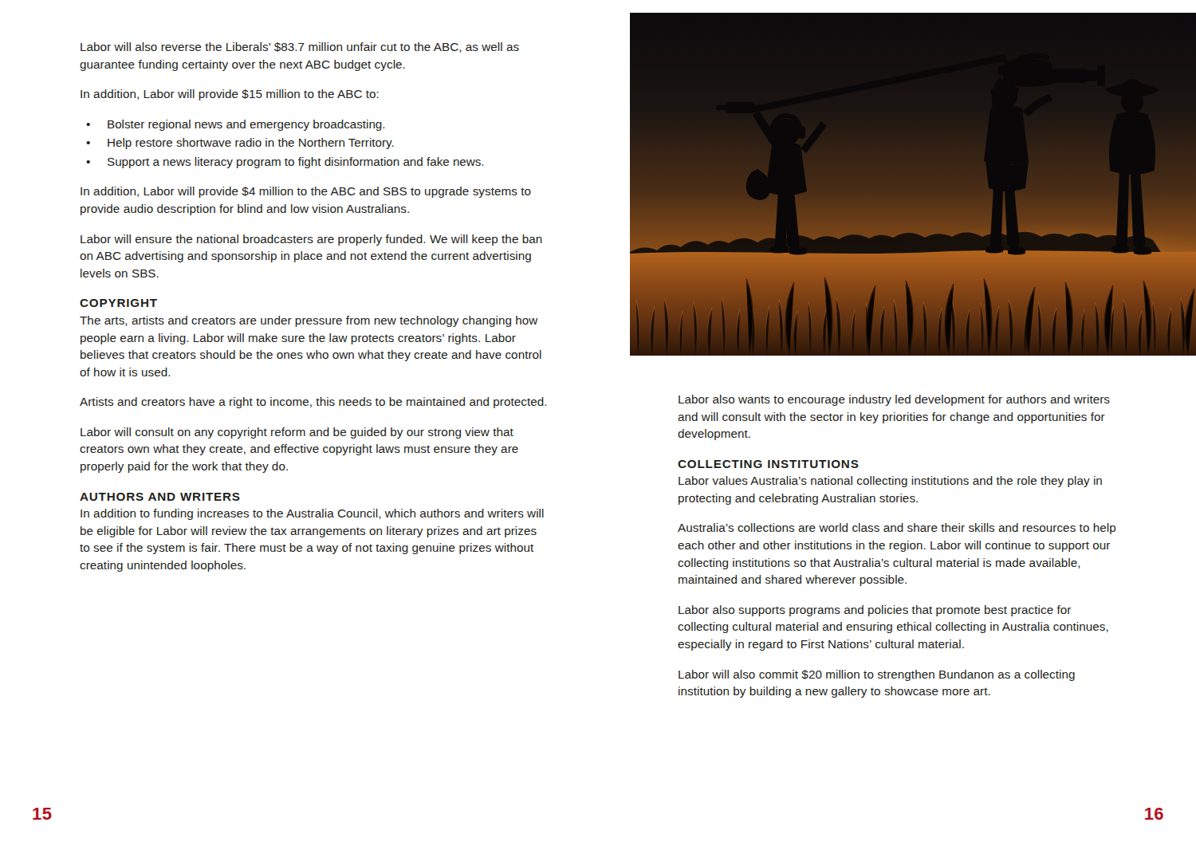Labor will also reverse the Liberals’ $83.7 million unfair cut to the ABC, as well as guarantee funding certainty over the next ABC budget cycle.
In addition, Labor will provide $15 million to the ABC to:
Bolster regional news and emergency broadcasting.
Help restore shortwave radio in the Northern Territory.
Support a news literacy program to fight disinformation and fake news.
In addition, Labor will provide $4 million to the ABC and SBS to upgrade systems to provide audio description for blind and low vision Australians.
Labor will ensure the national broadcasters are properly funded. We will keep the ban on ABC advertising and sponsorship in place and not extend the current advertising levels on SBS.
COPYRIGHT
The arts, artists and creators are under pressure from new technology changing how people earn a living. Labor will make sure the law protects creators’ rights. Labor believes that creators should be the ones who own what they create and have control of how it is used.
Artists and creators have a right to income, this needs to be maintained and protected.
Labor will consult on any copyright reform and be guided by our strong view that creators own what they create, and effective copyright laws must ensure they are properly paid for the work that they do.
AUTHORS AND WRITERS
In addition to funding increases to the Australia Council, which authors and writers will be eligible for Labor will review the tax arrangements on literary prizes and art prizes to see if the system is fair. There must be a way of not taxing genuine prizes without creating unintended loopholes.
Labor also wants to encourage industry led development for authors and writers and will consult with the sector in key priorities for change and opportunities for development.
COLLECTING INSTITUTIONS
Labor values Australia’s national collecting institutions and the role they play in protecting and celebrating Australian stories.
Australia’s collections are world class and share their skills and resources to help each other and other institutions in the region. Labor will continue to support our collecting institutions so that Australia’s cultural material is made available, maintained and shared wherever possible.
Labor also supports programs and policies that promote best practice for collecting cultural material and ensuring ethical collecting in Australia continues, especially in regard to First Nations’ cultural material.
Labor will also commit $20 million to strengthen Bundanon as a collecting institution by building a new gallery to showcase more art.
15
16